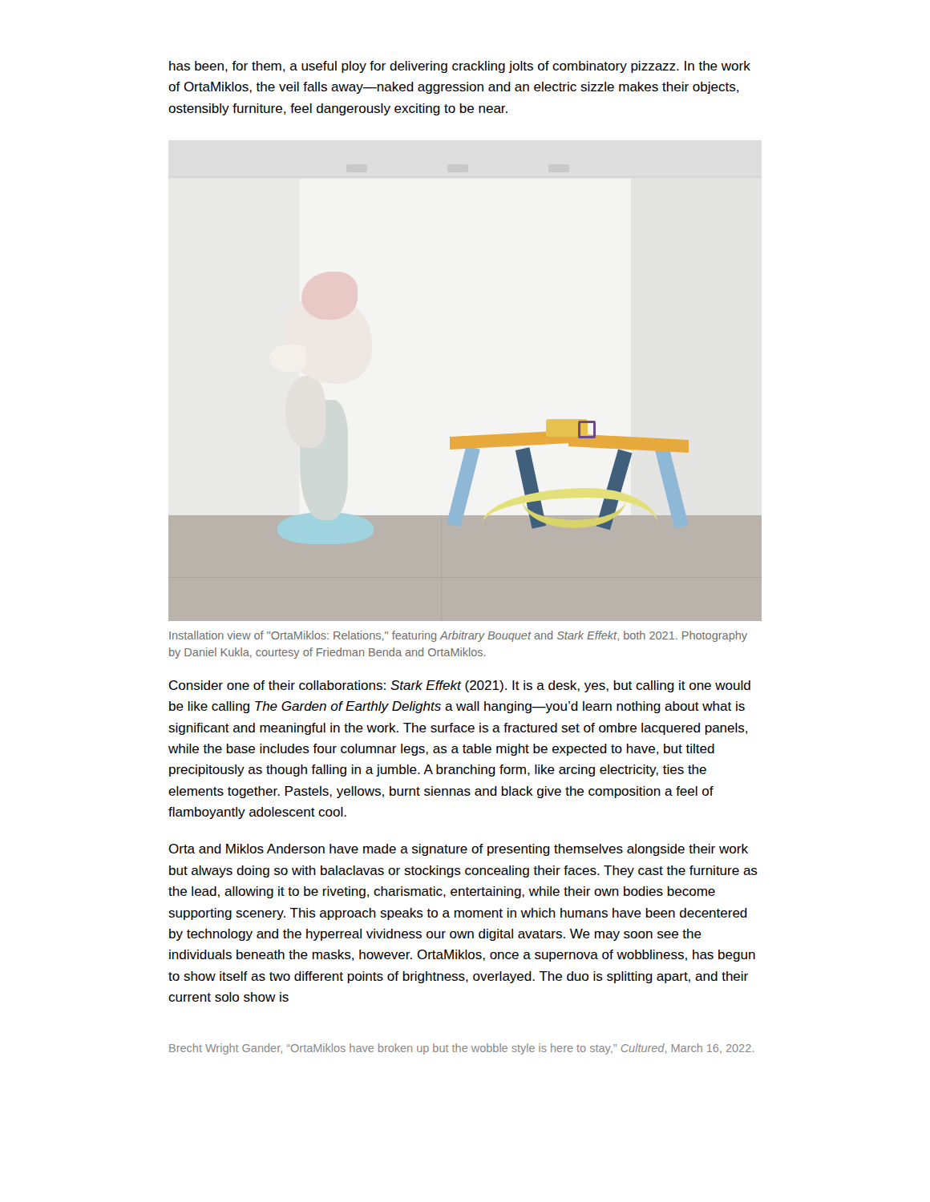has been, for them, a useful ploy for delivering crackling jolts of combinatory pizzazz. In the work of OrtaMiklos, the veil falls away—naked aggression and an electric sizzle makes their objects, ostensibly furniture, feel dangerously exciting to be near.
Installation view of "OrtaMiklos: Relations," featuring Arbitrary Bouquet and Stark Effekt, both 2021. Photography by Daniel Kukla, courtesy of Friedman Benda and OrtaMiklos.
Consider one of their collaborations: Stark Effekt (2021). It is a desk, yes, but calling it one would be like calling The Garden of Earthly Delights a wall hanging—you’d learn nothing about what is significant and meaningful in the work. The surface is a fractured set of ombre lacquered panels, while the base includes four columnar legs, as a table might be expected to have, but tilted precipitously as though falling in a jumble. A branching form, like arcing electricity, ties the elements together. Pastels, yellows, burnt siennas and black give the composition a feel of flamboyantly adolescent cool.
Orta and Miklos Anderson have made a signature of presenting themselves alongside their work but always doing so with balaclavas or stockings concealing their faces. They cast the furniture as the lead, allowing it to be riveting, charismatic, entertaining, while their own bodies become supporting scenery. This approach speaks to a moment in which humans have been decentered by technology and the hyperreal vividness our own digital avatars. We may soon see the individuals beneath the masks, however. OrtaMiklos, once a supernova of wobbliness, has begun to show itself as two different points of brightness, overlayed. The duo is splitting apart, and their current solo show is
Brecht Wright Gander, “OrtaMiklos have broken up but the wobble style is here to stay,” Cultured, March 16, 2022.